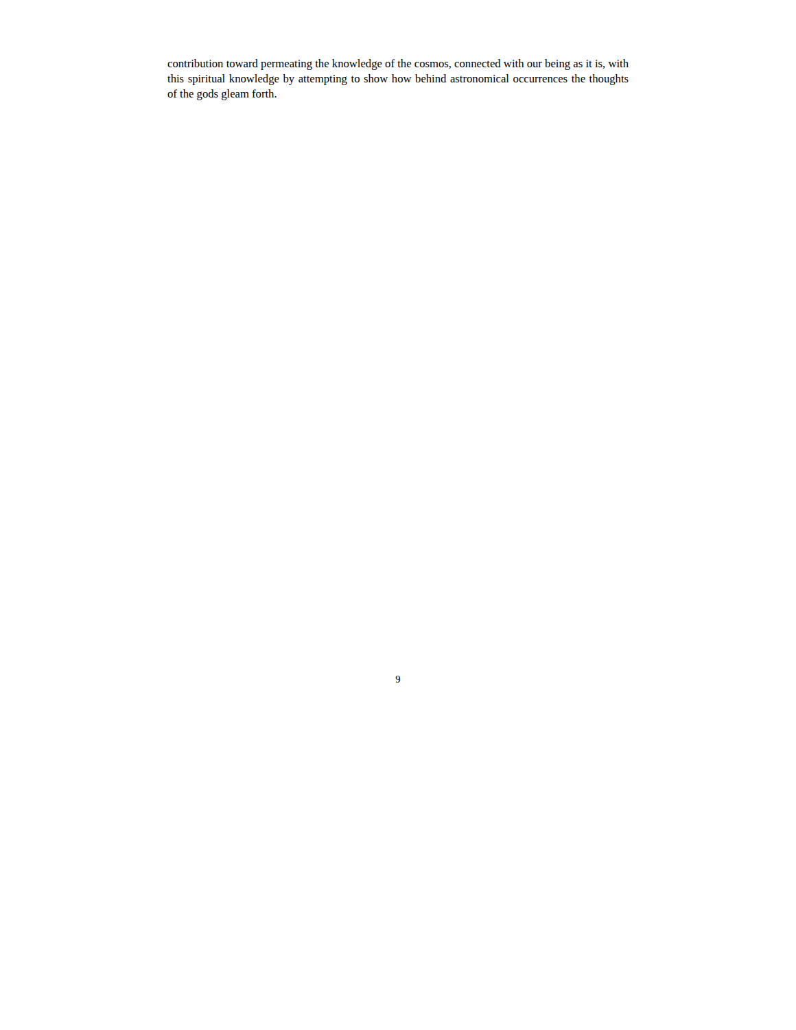contribution toward permeating the knowledge of the cosmos, connected with our being as it is, with this spiritual knowledge by attempting to show how behind astronomical occurrences the thoughts of the gods gleam forth.
9